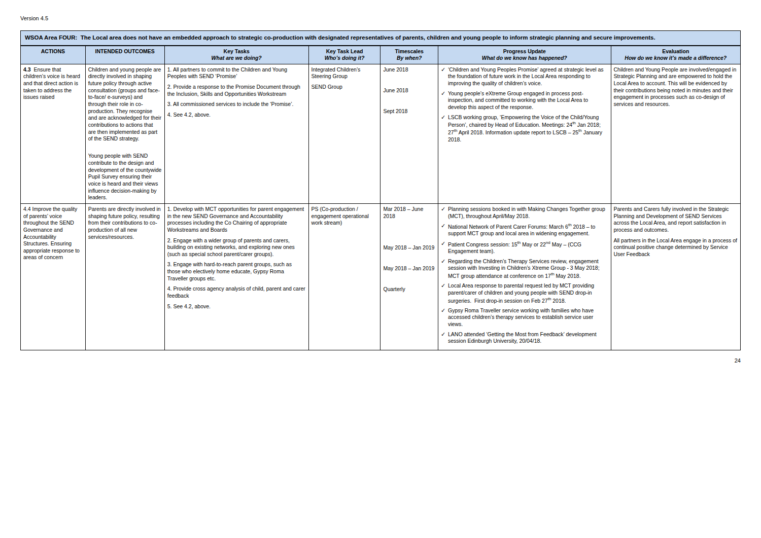Version 4.5
WSOA Area FOUR: The Local area does not have an embedded approach to strategic co-production with designated representatives of parents, children and young people to inform strategic planning and secure improvements.
| ACTIONS | INTENDED OUTCOMES | Key Tasks What are we doing? | Key Task Lead Who’s doing it? | Timescales By when? | Progress Update What do we know has happened? | Evaluation How do we know it’s made a difference? |
| --- | --- | --- | --- | --- | --- | --- |
| 4.3 Ensure that children’s voice is heard and that direct action is taken to address the issues raised | Children and young people are directly involved in shaping future policy through active consultation (groups and face-to-face/ e-surveys) and through their role in co-production. They recognise and are acknowledged for their contributions to actions that are then implemented as part of the SEND strategy. Young people with SEND contribute to the design and development of the countywide Pupil Survey ensuring their voice is heard and their views influence decision-making by leaders. | 1. All partners to commit to the Children and Young Peoples with SEND ‘Promise’ 2. Provide a response to the Promise Document through the Inclusion, Skills and Opportunities Workstream 3. All commissioned services to include the ‘Promise’. 4. See 4.2, above. | Integrated Children’s Steering Group SEND Group | June 2018 June 2018 Sept 2018 | ‘Children and Young Peoples Promise’ agreed at strategic level as the foundation of future work in the Local Area responding to improving the quality of children’s voice. Young people’s eXtreme Group engaged in process post-inspection, and committed to working with the Local Area to develop this aspect of the response. LSCB working group, ‘Empowering the Voice of the Child/Young Person’, chaired by Head of Education. Meetings: 24 th Jan 2018; 27 th April 2018. Information update report to LSCB – 25 th January 2018. | Children and Young People are involved/engaged in Strategic Planning and are empowered to hold the Local Area to account. This will be evidenced by their contributions being noted in minutes and their engagement in processes such as co-design of services and resources. |
| 4.4 Improve the quality of parents’ voice throughout the SEND Governance and Accountability Structures. Ensuring appropriate response to areas of concern | Parents are directly involved in shaping future policy, resulting from their contributions to co-production of all new services/resources. | 1. Develop with MCT opportunities for parent engagement in the new SEND Governance and Accountability processes including the Co Chairing of appropriate Workstreams and Boards 2. Engage with a wider group of parents and carers, building on existing networks, and exploring new ones (such as special school parent/carer groups). 3. Engage with hard-to-reach parent groups, such as those who electively home educate, Gypsy Roma Traveller groups etc. 4. Provide cross agency analysis of child, parent and carer feedback 5. See 4.2, above. | PS (Co-production / engagement operational work stream) | Mar 2018 – June 2018 May 2018 – Jan 2019 May 2018 – Jan 2019 Quarterly | Planning sessions booked in with Making Changes Together group (MCT), throughout April/May 2018. National Network of Parent Carer Forums: March 6 th 2018 – to support MCT group and local area in widening engagement. Patient Congress session: 15 th May or 22 nd May – (CCG Engagement team). Regarding the Children’s Therapy Services review, engagement session with Investing in Children’s Xtreme Group - 3 May 2018; MCT group attendance at conference on 17 th May 2018. Local Area response to parental request led by MCT providing parent/carer of children and young people with SEND drop-in surgeries. First drop-in session on Feb 27 th 2018. Gypsy Roma Traveller service working with families who have accessed children’s therapy services to establish service user views. LANO attended ‘Getting the Most from Feedback’ development session Edinburgh University, 20/04/18. | Parents and Carers fully involved in the Strategic Planning and Development of SEND Services across the Local Area, and report satisfaction in process and outcomes. All partners in the Local Area engage in a process of continual positive change determined by Service User Feedback |
24